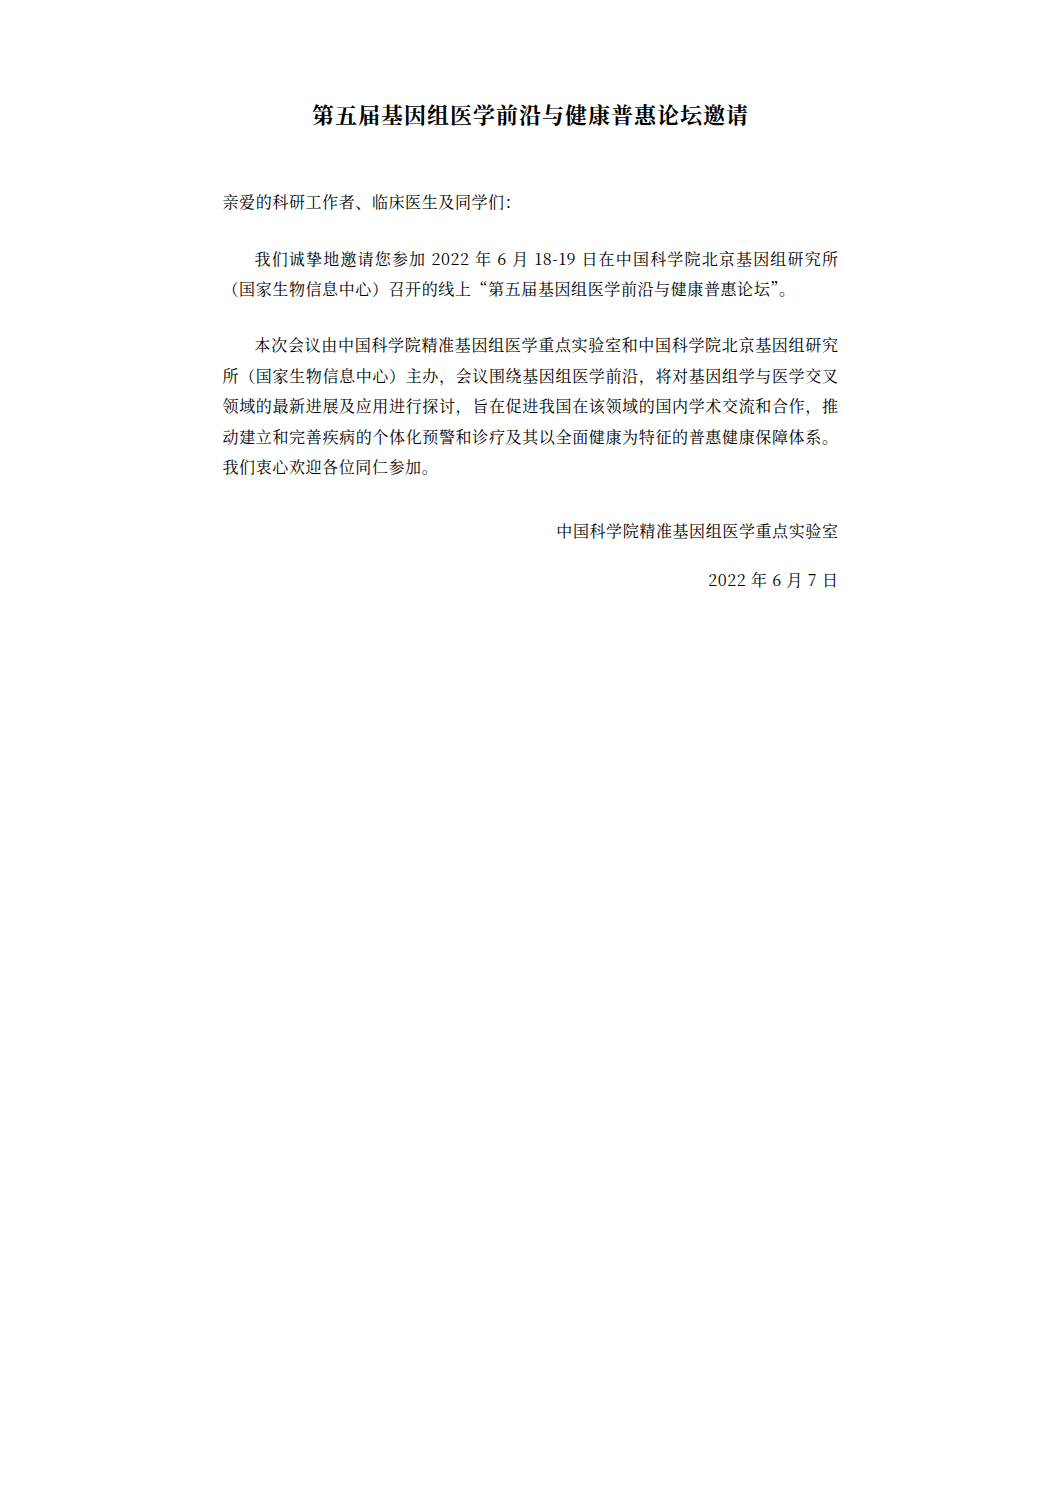第五届基因组医学前沿与健康普惠论坛邀请
亲爱的科研工作者、临床医生及同学们：
我们诚挚地邀请您参加 2022 年 6 月 18-19 日在中国科学院北京基因组研究所（国家生物信息中心）召开的线上“第五届基因组医学前沿与健康普惠论坛”。
本次会议由中国科学院精准基因组医学重点实验室和中国科学院北京基因组研究所（国家生物信息中心）主办，会议围绕基因组医学前沿，将对基因组学与医学交叉领域的最新进展及应用进行探讨，旨在促进我国在该领域的国内学术交流和合作，推动建立和完善疾病的个体化预警和诊疗及其以全面健康为特征的普惠健康保障体系。我们衷心欢迎各位同仁参加。
中国科学院精准基因组医学重点实验室
2022 年 6 月 7 日